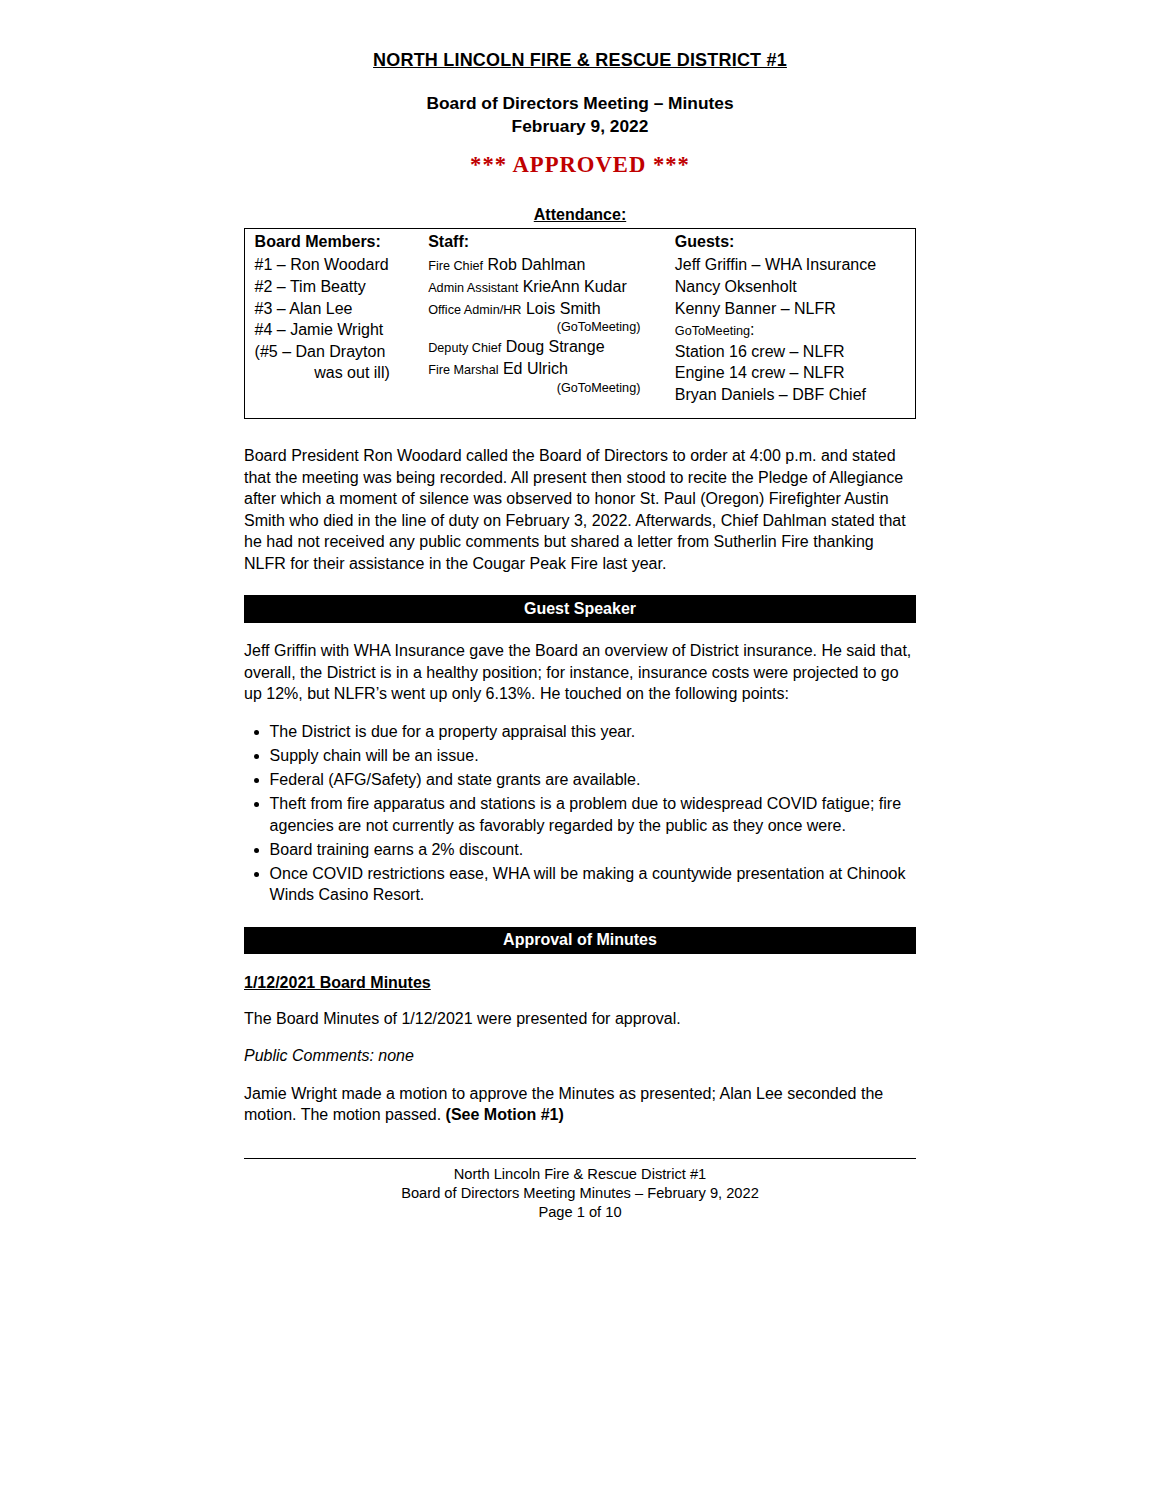NORTH LINCOLN FIRE & RESCUE DISTRICT #1
Board of Directors Meeting – Minutes
February 9, 2022
*** APPROVED ***
Attendance:
| Board Members: #1 – Ron Woodard #2 – Tim Beatty #3 – Alan Lee #4 – Jamie Wright (#5 – Dan Drayton was out ill) | Staff: Fire Chief Rob Dahlman Admin Assistant KrieAnn Kudar Office Admin/HR Lois Smith (GoToMeeting) Deputy Chief Doug Strange Fire Marshal Ed Ulrich (GoToMeeting) | Guests: Jeff Griffin – WHA Insurance Nancy Oksenholt Kenny Banner – NLFR GoToMeeting : Station 16 crew – NLFR Engine 14 crew – NLFR Bryan Daniels – DBF Chief |
Board President Ron Woodard called the Board of Directors to order at 4:00 p.m. and stated that the meeting was being recorded. All present then stood to recite the Pledge of Allegiance after which a moment of silence was observed to honor St. Paul (Oregon) Firefighter Austin Smith who died in the line of duty on February 3, 2022. Afterwards, Chief Dahlman stated that he had not received any public comments but shared a letter from Sutherlin Fire thanking NLFR for their assistance in the Cougar Peak Fire last year.
Guest Speaker
Jeff Griffin with WHA Insurance gave the Board an overview of District insurance. He said that, overall, the District is in a healthy position; for instance, insurance costs were projected to go up 12%, but NLFR’s went up only 6.13%. He touched on the following points:
The District is due for a property appraisal this year.
Supply chain will be an issue.
Federal (AFG/Safety) and state grants are available.
Theft from fire apparatus and stations is a problem due to widespread COVID fatigue; fire agencies are not currently as favorably regarded by the public as they once were.
Board training earns a 2% discount.
Once COVID restrictions ease, WHA will be making a countywide presentation at Chinook Winds Casino Resort.
Approval of Minutes
1/12/2021 Board Minutes
The Board Minutes of 1/12/2021 were presented for approval.
Public Comments: none
Jamie Wright made a motion to approve the Minutes as presented; Alan Lee seconded the motion. The motion passed. (See Motion #1)
North Lincoln Fire & Rescue District #1
Board of Directors Meeting Minutes – February 9, 2022
Page 1 of 10